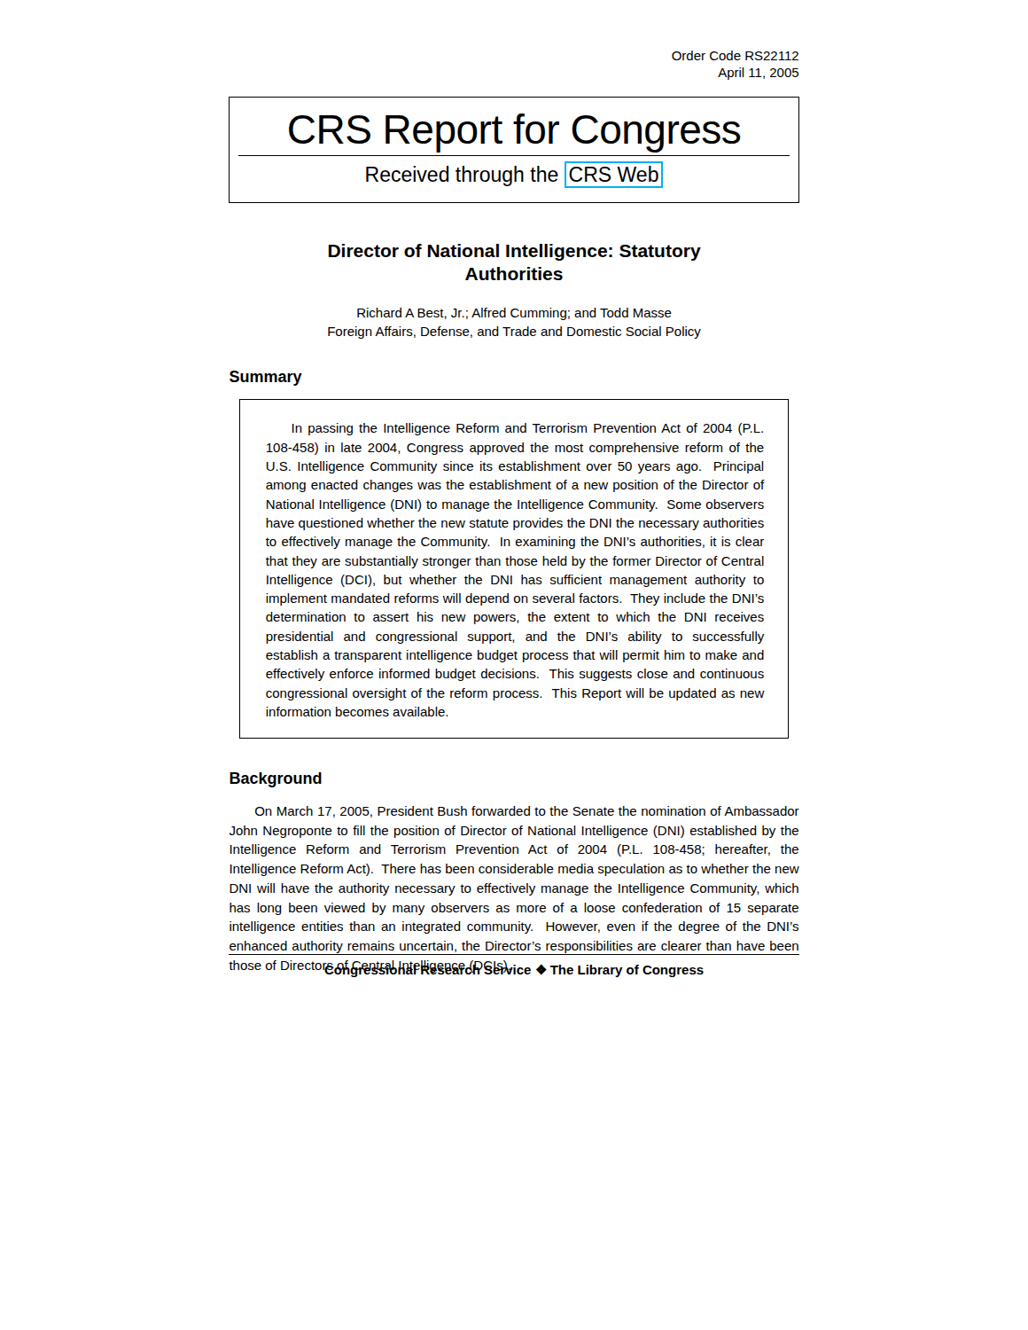Order Code RS22112
April 11, 2005
CRS Report for Congress
Received through the CRS Web
Director of National Intelligence: Statutory
Authorities
Richard A Best, Jr.; Alfred Cumming; and Todd Masse
Foreign Affairs, Defense, and Trade and Domestic Social Policy
Summary
In passing the Intelligence Reform and Terrorism Prevention Act of 2004 (P.L. 108-458) in late 2004, Congress approved the most comprehensive reform of the U.S. Intelligence Community since its establishment over 50 years ago. Principal among enacted changes was the establishment of a new position of the Director of National Intelligence (DNI) to manage the Intelligence Community. Some observers have questioned whether the new statute provides the DNI the necessary authorities to effectively manage the Community. In examining the DNI’s authorities, it is clear that they are substantially stronger than those held by the former Director of Central Intelligence (DCI), but whether the DNI has sufficient management authority to implement mandated reforms will depend on several factors. They include the DNI’s determination to assert his new powers, the extent to which the DNI receives presidential and congressional support, and the DNI’s ability to successfully establish a transparent intelligence budget process that will permit him to make and effectively enforce informed budget decisions. This suggests close and continuous congressional oversight of the reform process. This Report will be updated as new information becomes available.
Background
On March 17, 2005, President Bush forwarded to the Senate the nomination of Ambassador John Negroponte to fill the position of Director of National Intelligence (DNI) established by the Intelligence Reform and Terrorism Prevention Act of 2004 (P.L. 108-458; hereafter, the Intelligence Reform Act). There has been considerable media speculation as to whether the new DNI will have the authority necessary to effectively manage the Intelligence Community, which has long been viewed by many observers as more of a loose confederation of 15 separate intelligence entities than an integrated community. However, even if the degree of the DNI’s enhanced authority remains uncertain, the Director’s responsibilities are clearer than have been those of Directors of Central Intelligence (DCIs).
Congressional Research Service ❖ The Library of Congress